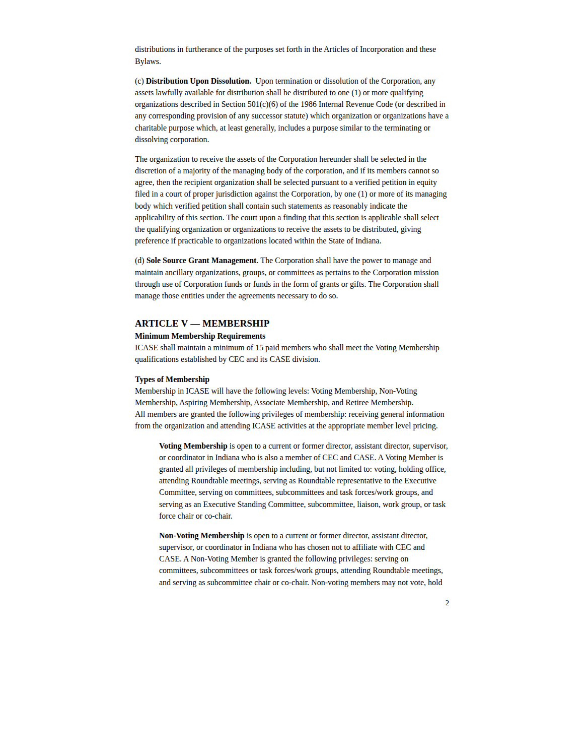distributions in furtherance of the purposes set forth in the Articles of Incorporation and these Bylaws.
(c) Distribution Upon Dissolution. Upon termination or dissolution of the Corporation, any assets lawfully available for distribution shall be distributed to one (1) or more qualifying organizations described in Section 501(c)(6) of the 1986 Internal Revenue Code (or described in any corresponding provision of any successor statute) which organization or organizations have a charitable purpose which, at least generally, includes a purpose similar to the terminating or dissolving corporation.
The organization to receive the assets of the Corporation hereunder shall be selected in the discretion of a majority of the managing body of the corporation, and if its members cannot so agree, then the recipient organization shall be selected pursuant to a verified petition in equity filed in a court of proper jurisdiction against the Corporation, by one (1) or more of its managing body which verified petition shall contain such statements as reasonably indicate the applicability of this section. The court upon a finding that this section is applicable shall select the qualifying organization or organizations to receive the assets to be distributed, giving preference if practicable to organizations located within the State of Indiana.
(d) Sole Source Grant Management. The Corporation shall have the power to manage and maintain ancillary organizations, groups, or committees as pertains to the Corporation mission through use of Corporation funds or funds in the form of grants or gifts. The Corporation shall manage those entities under the agreements necessary to do so.
ARTICLE V — MEMBERSHIP
Minimum Membership Requirements
ICASE shall maintain a minimum of 15 paid members who shall meet the Voting Membership qualifications established by CEC and its CASE division.
Types of Membership
Membership in ICASE will have the following levels: Voting Membership, Non-Voting Membership, Aspiring Membership, Associate Membership, and Retiree Membership.
All members are granted the following privileges of membership: receiving general information from the organization and attending ICASE activities at the appropriate member level pricing.
Voting Membership is open to a current or former director, assistant director, supervisor, or coordinator in Indiana who is also a member of CEC and CASE. A Voting Member is granted all privileges of membership including, but not limited to: voting, holding office, attending Roundtable meetings, serving as Roundtable representative to the Executive Committee, serving on committees, subcommittees and task forces/work groups, and serving as an Executive Standing Committee, subcommittee, liaison, work group, or task force chair or co-chair.
Non-Voting Membership is open to a current or former director, assistant director, supervisor, or coordinator in Indiana who has chosen not to affiliate with CEC and CASE. A Non-Voting Member is granted the following privileges: serving on committees, subcommittees or task forces/work groups, attending Roundtable meetings, and serving as subcommittee chair or co-chair. Non-voting members may not vote, hold
2